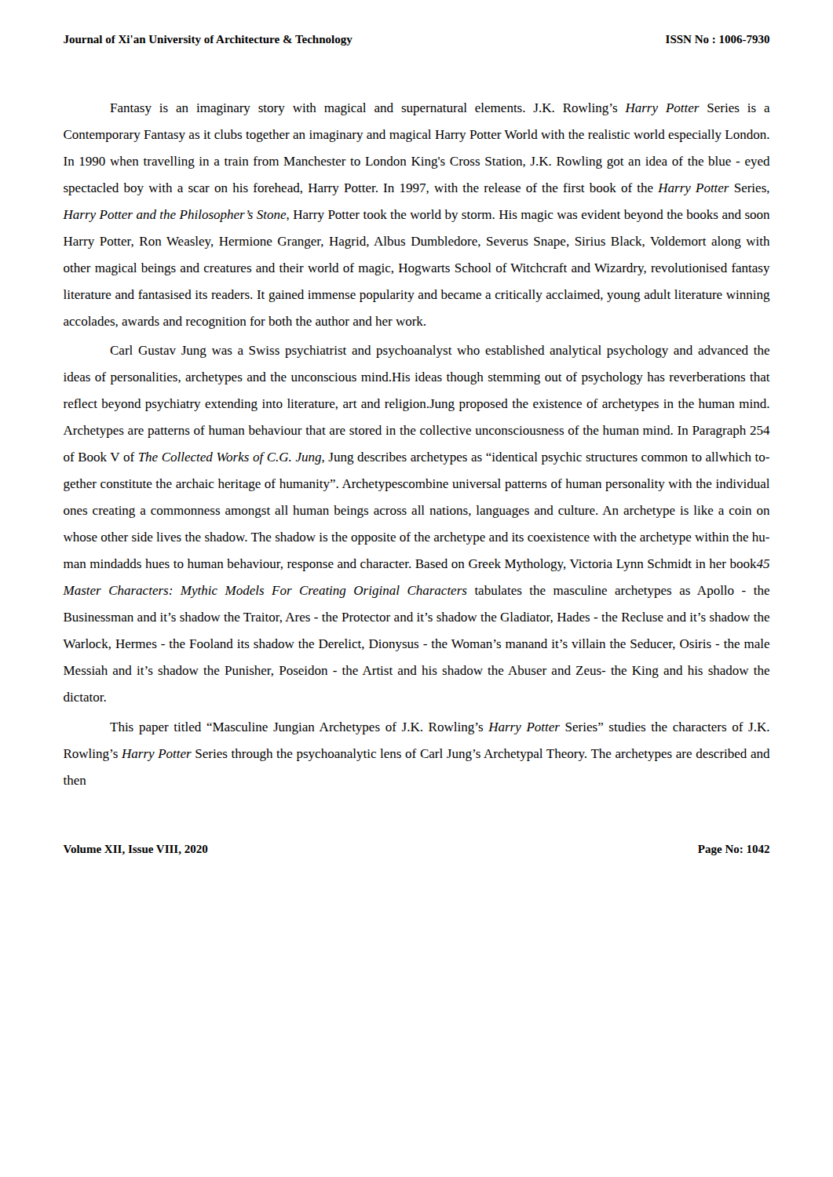Journal of Xi'an University of Architecture & Technology ISSN No : 1006-7930
Fantasy is an imaginary story with magical and supernatural elements. J.K. Rowling’s Harry Potter Series is a Contemporary Fantasy as it clubs together an imaginary and magical Harry Potter World with the realistic world especially London. In 1990 when travelling in a train from Manchester to London King's Cross Station, J.K. Rowling got an idea of the blue - eyed spectacled boy with a scar on his forehead, Harry Potter. In 1997, with the release of the first book of the Harry Potter Series, Harry Potter and the Philosopher’s Stone, Harry Potter took the world by storm. His magic was evident beyond the books and soon Harry Potter, Ron Weasley, Hermione Granger, Hagrid, Albus Dumbledore, Severus Snape, Sirius Black, Voldemort along with other magical beings and creatures and their world of magic, Hogwarts School of Witchcraft and Wizardry, revolutionised fantasy literature and fantasised its readers. It gained immense popularity and became a critically acclaimed, young adult literature winning accolades, awards and recognition for both the author and her work.
Carl Gustav Jung was a Swiss psychiatrist and psychoanalyst who established analytical psychology and advanced the ideas of personalities, archetypes and the unconscious mind.His ideas though stemming out of psychology has reverberations that reflect beyond psychiatry extending into literature, art and religion.Jung proposed the existence of archetypes in the human mind. Archetypes are patterns of human behaviour that are stored in the collective unconsciousness of the human mind. In Paragraph 254 of Book V of The Collected Works of C.G. Jung, Jung describes archetypes as “identical psychic structures common to allwhich together constitute the archaic heritage of humanity”. Archetypescombine universal patterns of human personality with the individual ones creating a commonness amongst all human beings across all nations, languages and culture. An archetype is like a coin on whose other side lives the shadow. The shadow is the opposite of the archetype and its coexistence with the archetype within the human mindadds hues to human behaviour, response and character. Based on Greek Mythology, Victoria Lynn Schmidt in her book45 Master Characters: Mythic Models For Creating Original Characters tabulates the masculine archetypes as Apollo - the Businessman and it’s shadow the Traitor, Ares - the Protector and it’s shadow the Gladiator, Hades - the Recluse and it’s shadow the Warlock, Hermes - the Fooland its shadow the Derelict, Dionysus - the Woman’s manand it’s villain the Seducer, Osiris - the male Messiah and it’s shadow the Punisher, Poseidon - the Artist and his shadow the Abuser and Zeus- the King and his shadow the dictator.
This paper titled “Masculine Jungian Archetypes of J.K. Rowling’s Harry Potter Series” studies the characters of J.K. Rowling’s Harry Potter Series through the psychoanalytic lens of Carl Jung’s Archetypal Theory. The archetypes are described and then
Volume XII, Issue VIII, 2020 Page No: 1042